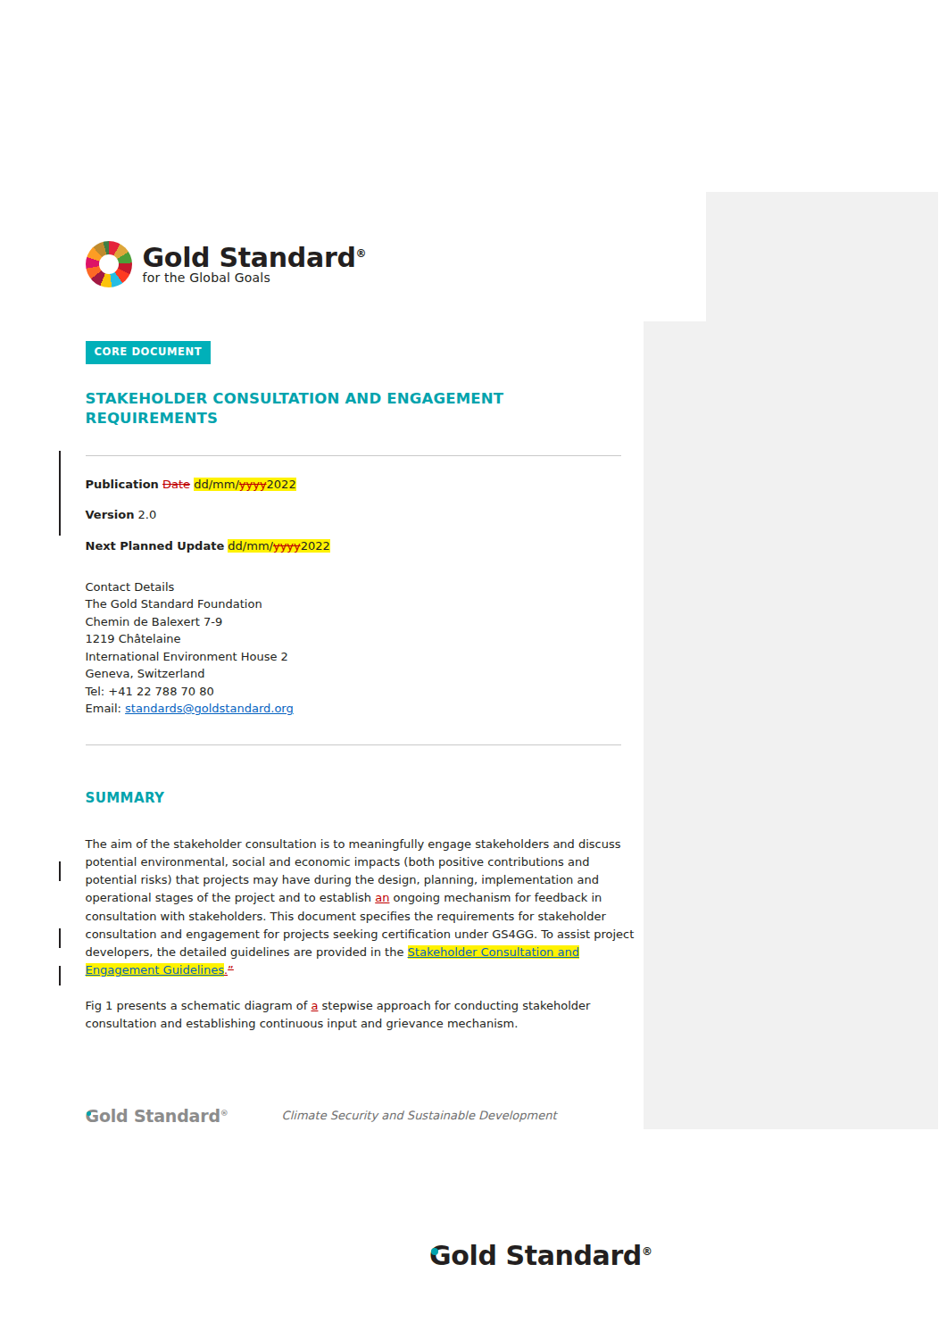Gold Standard®
for the Global Goals
CORE DOCUMENT
Stakeholder Consultation and Engagement
Requirements
Publication Date dd/mm/yyyy 2022
Version 2.0
Next Planned Update dd/mm/yyyy 2022
Contact Details
The Gold Standard Foundation
Chemin de Balexert 7-9
1219 Châtelaine
International Environment House 2
Geneva, Switzerland
Tel: +41 22 788 70 80
Email: standards@goldstandard.org
SUMMARY
The aim of the stakeholder consultation is to meaningfully engage stakeholders and discuss potential environmental, social and economic impacts (both positive contributions and potential risks) that projects may have during the design, planning, implementation and operational stages of the project and to establish an ongoing mechanism for feedback in consultation with stakeholders. This document specifies the requirements for stakeholder consultation and engagement for projects seeking certification under GS4GG. To assist project developers, the detailed guidelines are provided in the Stakeholder Consultation and Engagement Guidelines.”
Fig 1 presents a schematic diagram of a stepwise approach for conducting stakeholder consultation and establishing continuous input and grievance mechanism.
Gold Standard®
Climate Security and Sustainable Development
Gold Standard®